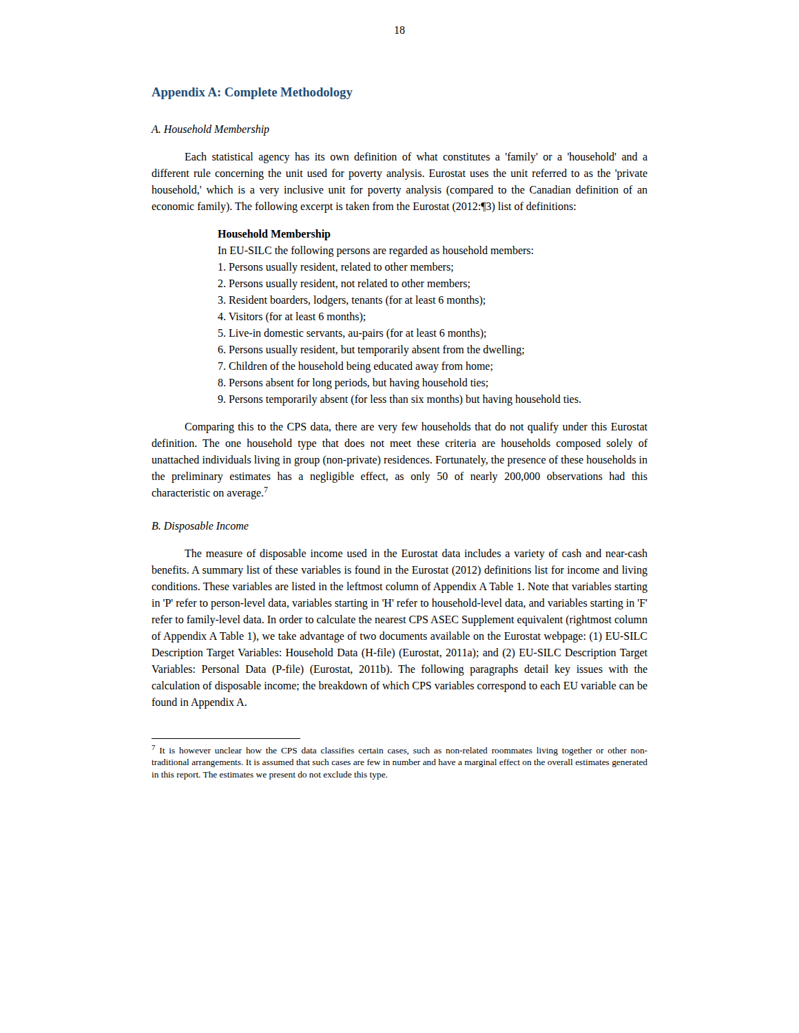18
Appendix A: Complete Methodology
A. Household Membership
Each statistical agency has its own definition of what constitutes a 'family' or a 'household' and a different rule concerning the unit used for poverty analysis. Eurostat uses the unit referred to as the 'private household,' which is a very inclusive unit for poverty analysis (compared to the Canadian definition of an economic family). The following excerpt is taken from the Eurostat (2012:¶3) list of definitions:
Household Membership
In EU-SILC the following persons are regarded as household members:
1. Persons usually resident, related to other members;
2. Persons usually resident, not related to other members;
3. Resident boarders, lodgers, tenants (for at least 6 months);
4. Visitors (for at least 6 months);
5. Live-in domestic servants, au-pairs (for at least 6 months);
6. Persons usually resident, but temporarily absent from the dwelling;
7. Children of the household being educated away from home;
8. Persons absent for long periods, but having household ties;
9. Persons temporarily absent (for less than six months) but having household ties.
Comparing this to the CPS data, there are very few households that do not qualify under this Eurostat definition. The one household type that does not meet these criteria are households composed solely of unattached individuals living in group (non-private) residences. Fortunately, the presence of these households in the preliminary estimates has a negligible effect, as only 50 of nearly 200,000 observations had this characteristic on average.7
B. Disposable Income
The measure of disposable income used in the Eurostat data includes a variety of cash and near-cash benefits. A summary list of these variables is found in the Eurostat (2012) definitions list for income and living conditions. These variables are listed in the leftmost column of Appendix A Table 1. Note that variables starting in 'P' refer to person-level data, variables starting in 'H' refer to household-level data, and variables starting in 'F' refer to family-level data. In order to calculate the nearest CPS ASEC Supplement equivalent (rightmost column of Appendix A Table 1), we take advantage of two documents available on the Eurostat webpage: (1) EU-SILC Description Target Variables: Household Data (H-file) (Eurostat, 2011a); and (2) EU-SILC Description Target Variables: Personal Data (P-file) (Eurostat, 2011b). The following paragraphs detail key issues with the calculation of disposable income; the breakdown of which CPS variables correspond to each EU variable can be found in Appendix A.
7 It is however unclear how the CPS data classifies certain cases, such as non-related roommates living together or other non-traditional arrangements. It is assumed that such cases are few in number and have a marginal effect on the overall estimates generated in this report. The estimates we present do not exclude this type.